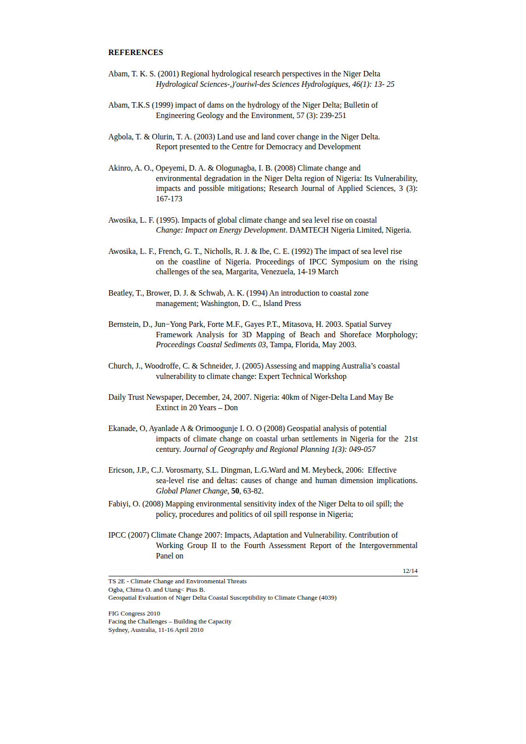REFERENCES
Abam, T. K. S. (2001) Regional hydrological research perspectives in the Niger Delta Hydrological Sciences-,)'ouriwl-des Sciences Hydrologiques, 46(1): 13- 25
Abam, T.K.S (1999) impact of dams on the hydrology of the Niger Delta; Bulletin of Engineering Geology and the Environment, 57 (3): 239-251
Agbola, T. & Olurin, T. A. (2003) Land use and land cover change in the Niger Delta. Report presented to the Centre for Democracy and Development
Akinro, A. O., Opeyemi, D. A. & Ologunagba, I. B. (2008) Climate change and environmental degradation in the Niger Delta region of Nigeria: Its Vulnerability, impacts and possible mitigations; Research Journal of Applied Sciences, 3 (3): 167-173
Awosika, L. F. (1995). Impacts of global climate change and sea level rise on coastal Change: Impact on Energy Development. DAMTECH Nigeria Limited, Nigeria.
Awosika, L. F., French, G. T., Nicholls, R. J. & Ibe, C. E. (1992) The impact of sea level rise on the coastline of Nigeria. Proceedings of IPCC Symposium on the rising challenges of the sea, Margarita, Venezuela, 14-19 March
Beatley, T., Brower, D. J. & Schwab, A. K. (1994) An introduction to coastal zone management; Washington, D. C., Island Press
Bernstein, D., Jun−Yong Park, Forte M.F., Gayes P.T., Mitasova, H. 2003. Spatial Survey Framework Analysis for 3D Mapping of Beach and Shoreface Morphology; Proceedings Coastal Sediments 03, Tampa, Florida, May 2003.
Church, J., Woodroffe, C. & Schneider, J. (2005) Assessing and mapping Australia’s coastal vulnerability to climate change: Expert Technical Workshop
Daily Trust Newspaper, December, 24, 2007. Nigeria: 40km of Niger-Delta Land May Be Extinct in 20 Years – Don
Ekanade, O, Ayanlade A & Orimoogunje I. O. O (2008) Geospatial analysis of potential impacts of climate change on coastal urban settlements in Nigeria for the 21st century. Journal of Geography and Regional Planning 1(3): 049-057
Ericson, J.P., C.J. Vorosmarty, S.L. Dingman, L.G.Ward and M. Meybeck, 2006: Effective sea-level rise and deltas: causes of change and human dimension implications. Global Planet Change, 50, 63-82.
Fabiyi, O. (2008) Mapping environmental sensitivity index of the Niger Delta to oil spill; the policy, procedures and politics of oil spill response in Nigeria;
IPCC (2007) Climate Change 2007: Impacts, Adaptation and Vulnerability. Contribution of Working Group II to the Fourth Assessment Report of the Intergovernmental Panel on
12/14
TS 2E - Climate Change and Environmental Threats
Ogba, Chima O. and Utang< Pius B.
Geospatial Evaluation of Niger Delta Coastal Susceptibility to Climate Change (4039)
FIG Congress 2010
Facing the Challenges – Building the Capacity
Sydney, Australia, 11-16 April 2010